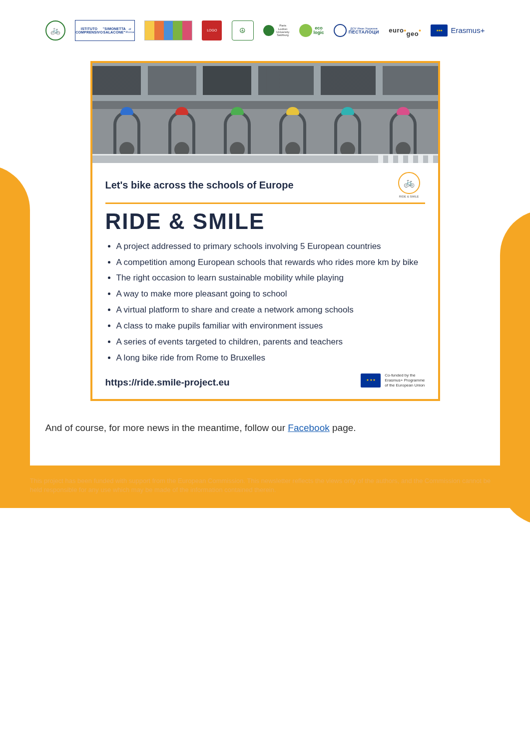🚲
ISTITUTO COMPRENSIVO "SIMONETTA SALACONE" di Roma
kids
LOGO
☮
Paris
Lodron
University
Salzburg
eco
logic
ДОУ Иван Хаджиев
ПЕСТАЛОЦИ
euro•
geo•
Erasmus+
Let's bike across the schools of Europe
🚲
RIDE & SMILE
RIDE & SMILE
A project addressed to primary schools involving 5 European countries
A competition among European schools that rewards who rides more km by bike
The right occasion to learn sustainable mobility while playing
A way to make more pleasant going to school
A virtual platform to share and create a network among schools
A class to make pupils familiar with environment issues
A series of events targeted to children, parents and teachers
A long bike ride from Rome to Bruxelles
https://ride.smile-project.eu
Co-funded by the
Erasmus+ Programme
of the European Union
And of course, for more news in the meantime, follow our Facebook page.
This project has been funded with support from the European Commission. This newsletter reflects the views only of the authors, and the Commission cannot be held responsible for any use which may be made of the information contained therein.